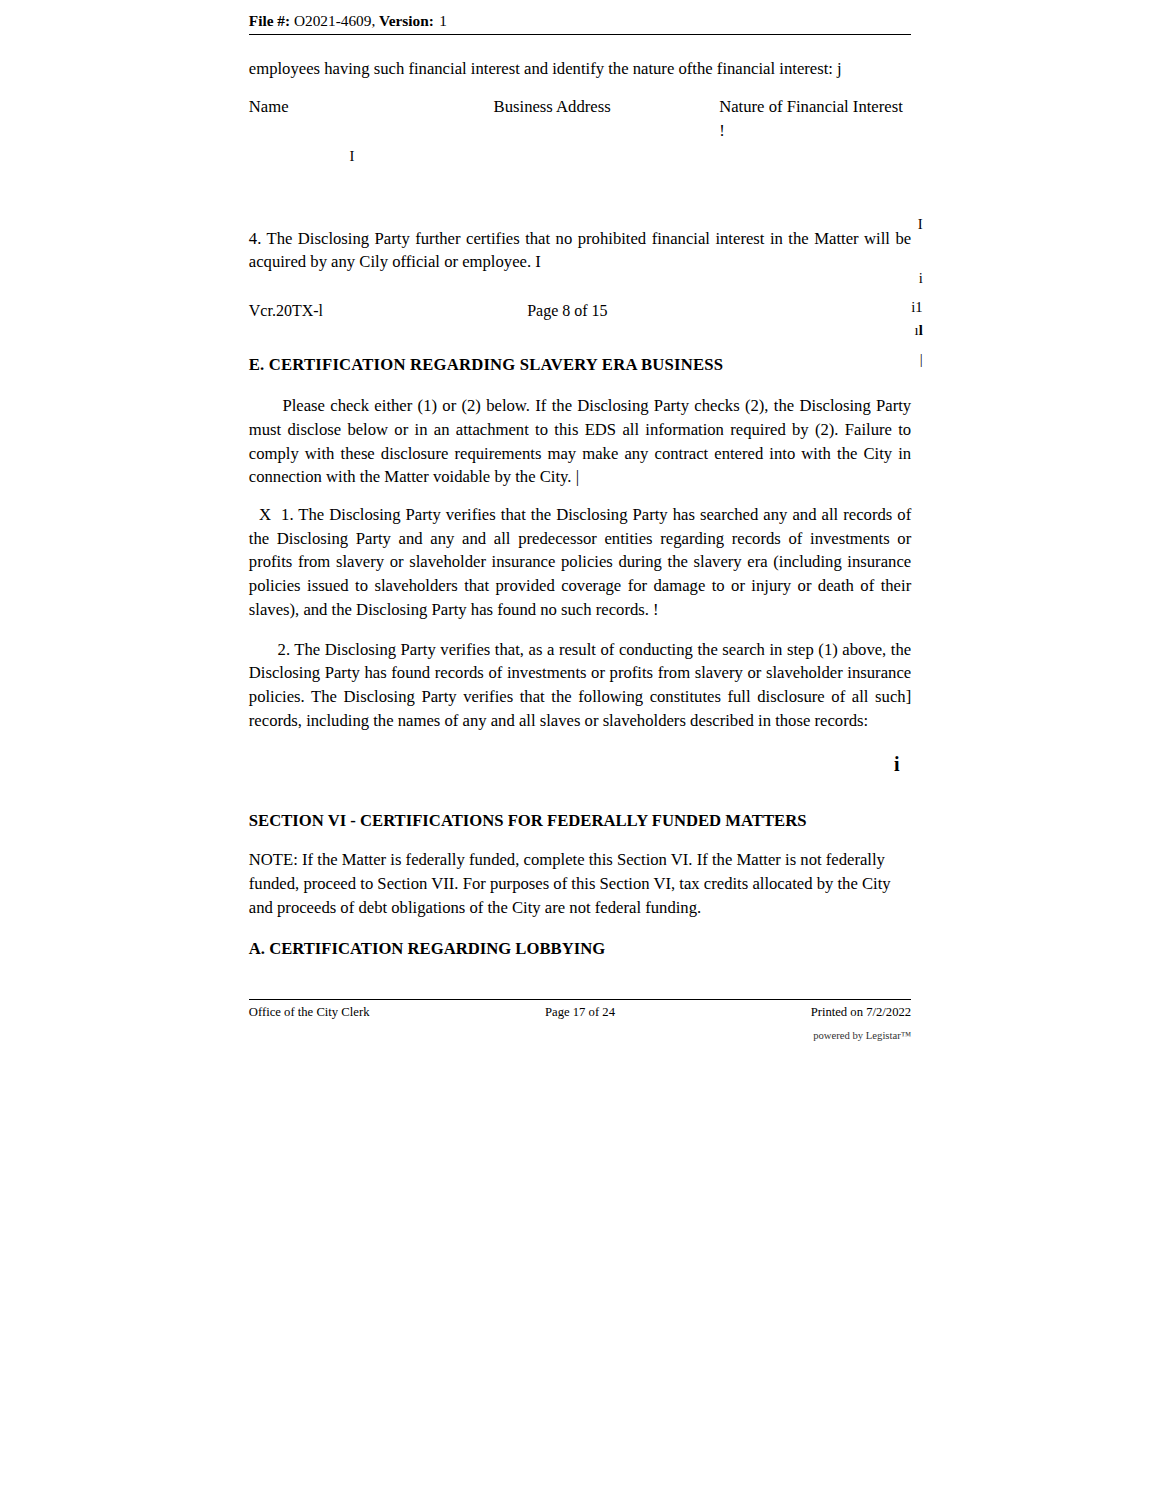File #: O2021-4609, Version: 1
I
i
i1
ıl
|
employees having such financial interest and identify the nature ofthe financial interest: j
Name
Business Address
Nature of Financial Interest !
I
4. The Disclosing Party further certifies that no prohibited financial interest in the Matter will be acquired by any Cily official or employee. I
Vcr.20TX-l
Page 8 of 15
E. CERTIFICATION REGARDING SLAVERY ERA BUSINESS
Please check either (1) or (2) below. If the Disclosing Party checks (2), the Disclosing Party must disclose below or in an attachment to this EDS all information required by (2). Failure to comply with these disclosure requirements may make any contract entered into with the City in connection with the Matter voidable by the City. |
X 1. The Disclosing Party verifies that the Disclosing Party has searched any and all records of the Disclosing Party and any and all predecessor entities regarding records of investments or profits from slavery or slaveholder insurance policies during the slavery era (including insurance policies issued to slaveholders that provided coverage for damage to or injury or death of their slaves), and the Disclosing Party has found no such records. !
2. The Disclosing Party verifies that, as a result of conducting the search in step (1) above, the Disclosing Party has found records of investments or profits from slavery or slaveholder insurance policies. The Disclosing Party verifies that the following constitutes full disclosure of all such] records, including the names of any and all slaves or slaveholders described in those records:
i
SECTION VI - CERTIFICATIONS FOR FEDERALLY FUNDED MATTERS
NOTE: If the Matter is federally funded, complete this Section VI. If the Matter is not federally funded, proceed to Section VII. For purposes of this Section VI, tax credits allocated by the City and proceeds of debt obligations of the City are not federal funding.
A. CERTIFICATION REGARDING LOBBYING
Office of the City Clerk
Page 17 of 24
Printed on 7/2/2022
powered by Legistar™